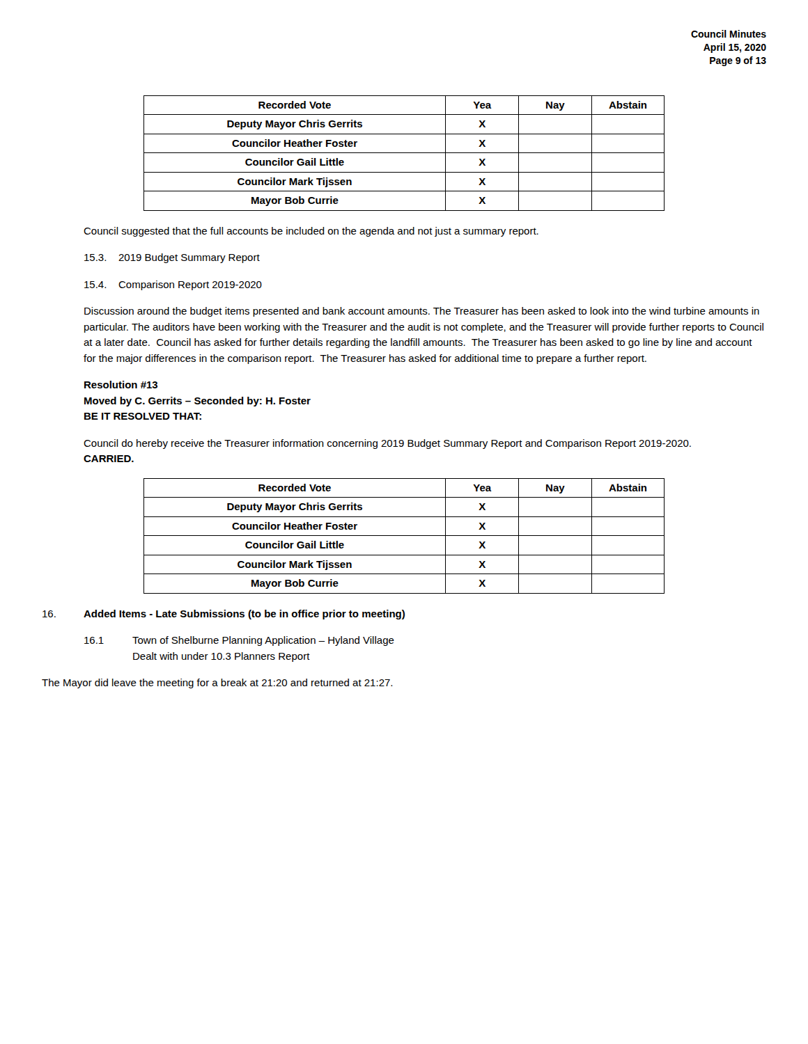Council Minutes
April 15, 2020
Page 9 of 13
| Recorded Vote | Yea | Nay | Abstain |
| --- | --- | --- | --- |
| Deputy Mayor Chris Gerrits | X | | |
| Councilor Heather Foster | X | | |
| Councilor Gail Little | X | | |
| Councilor Mark Tijssen | X | | |
| Mayor Bob Currie | X | | |
Council suggested that the full accounts be included on the agenda and not just a summary report.
15.3.
2019 Budget Summary Report
15.4.
Comparison Report 2019-2020
Discussion around the budget items presented and bank account amounts. The Treasurer has been asked to look into the wind turbine amounts in particular. The auditors have been working with the Treasurer and the audit is not complete, and the Treasurer will provide further reports to Council at a later date. Council has asked for further details regarding the landfill amounts. The Treasurer has been asked to go line by line and account for the major differences in the comparison report. The Treasurer has asked for additional time to prepare a further report.
Resolution #13
Moved by C. Gerrits – Seconded by: H. Foster
BE IT RESOLVED THAT:
Council do hereby receive the Treasurer information concerning 2019 Budget Summary Report and Comparison Report 2019-2020.
CARRIED.
| Recorded Vote | Yea | Nay | Abstain |
| --- | --- | --- | --- |
| Deputy Mayor Chris Gerrits | X | | |
| Councilor Heather Foster | X | | |
| Councilor Gail Little | X | | |
| Councilor Mark Tijssen | X | | |
| Mayor Bob Currie | X | | |
16.
Added Items - Late Submissions (to be in office prior to meeting)
16.1
Town of Shelburne Planning Application – Hyland Village
Dealt with under 10.3 Planners Report
The Mayor did leave the meeting for a break at 21:20 and returned at 21:27.